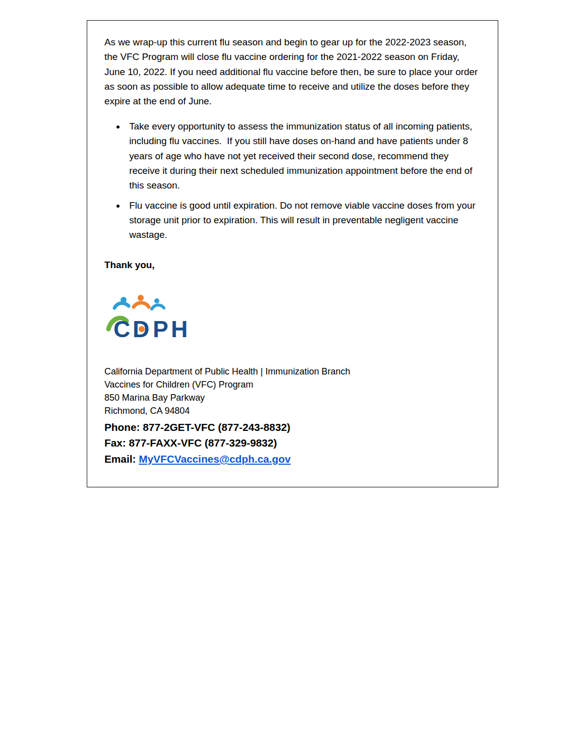As we wrap-up this current flu season and begin to gear up for the 2022-2023 season, the VFC Program will close flu vaccine ordering for the 2021-2022 season on Friday, June 10, 2022. If you need additional flu vaccine before then, be sure to place your order as soon as possible to allow adequate time to receive and utilize the doses before they expire at the end of June.
Take every opportunity to assess the immunization status of all incoming patients, including flu vaccines. If you still have doses on-hand and have patients under 8 years of age who have not yet received their second dose, recommend they receive it during their next scheduled immunization appointment before the end of this season.
Flu vaccine is good until expiration. Do not remove viable vaccine doses from your storage unit prior to expiration. This will result in preventable negligent vaccine wastage.
Thank you,
C D P H
California Department of Public Health | Immunization Branch
Vaccines for Children (VFC) Program
850 Marina Bay Parkway
Richmond, CA 94804
Phone: 877-2GET-VFC (877-243-8832)
Fax: 877-FAXX-VFC (877-329-9832)
Email: MyVFCVaccines@cdph.ca.gov